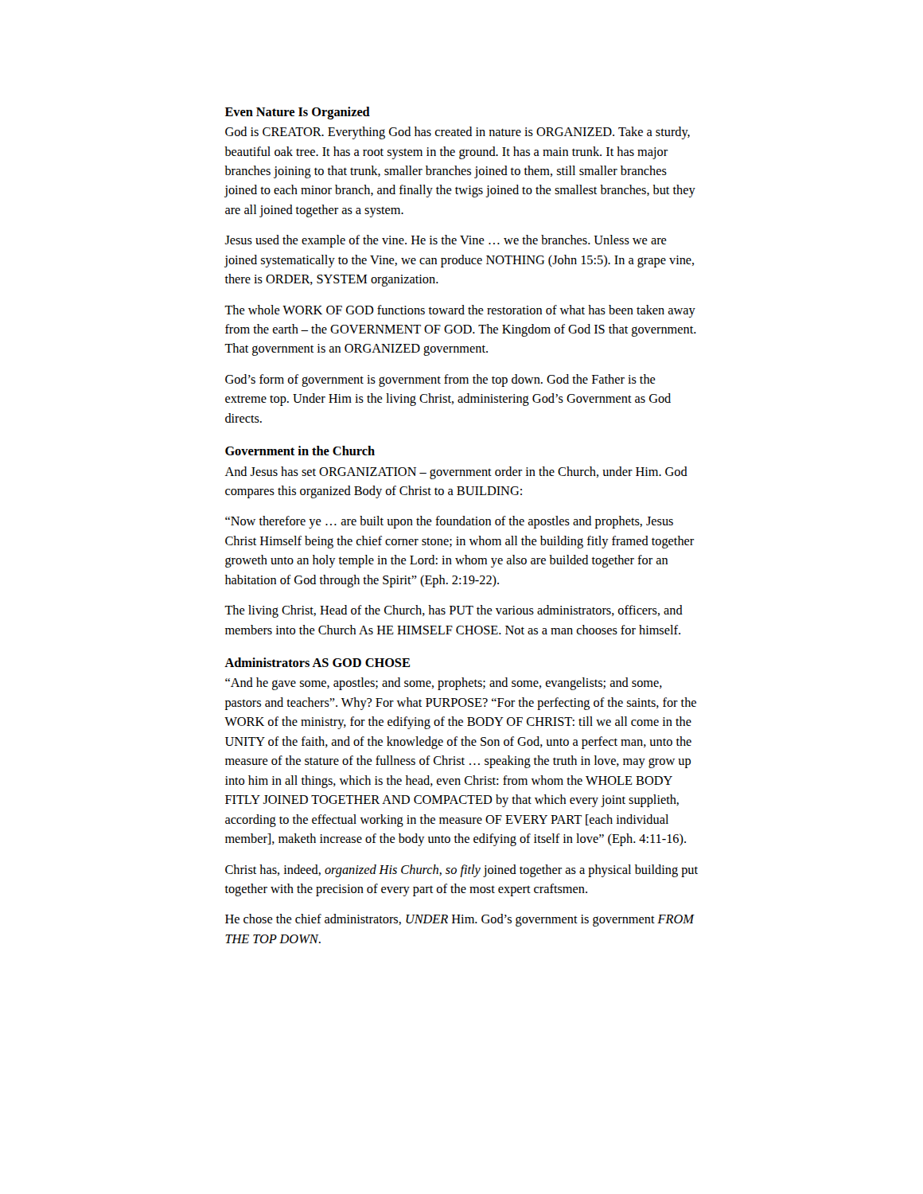Even Nature Is Organized
God is CREATOR. Everything God has created in nature is ORGANIZED. Take a sturdy, beautiful oak tree. It has a root system in the ground. It has a main trunk. It has major branches joining to that trunk, smaller branches joined to them, still smaller branches joined to each minor branch, and finally the twigs joined to the smallest branches, but they are all joined together as a system.
Jesus used the example of the vine. He is the Vine … we the branches. Unless we are joined systematically to the Vine, we can produce NOTHING (John 15:5). In a grape vine, there is ORDER, SYSTEM organization.
The whole WORK OF GOD functions toward the restoration of what has been taken away from the earth – the GOVERNMENT OF GOD. The Kingdom of God IS that government. That government is an ORGANIZED government.
God’s form of government is government from the top down. God the Father is the extreme top. Under Him is the living Christ, administering God’s Government as God directs.
Government in the Church
And Jesus has set ORGANIZATION – government order in the Church, under Him. God compares this organized Body of Christ to a BUILDING:
“Now therefore ye … are built upon the foundation of the apostles and prophets, Jesus Christ Himself being the chief corner stone; in whom all the building fitly framed together groweth unto an holy temple in the Lord: in whom ye also are builded together for an habitation of God through the Spirit” (Eph. 2:19-22).
The living Christ, Head of the Church, has PUT the various administrators, officers, and members into the Church As HE HIMSELF CHOSE. Not as a man chooses for himself.
Administrators AS GOD CHOSE
“And he gave some, apostles; and some, prophets; and some, evangelists; and some, pastors and teachers”. Why? For what PURPOSE? “For the perfecting of the saints, for the WORK of the ministry, for the edifying of the BODY OF CHRIST: till we all come in the UNITY of the faith, and of the knowledge of the Son of God, unto a perfect man, unto the measure of the stature of the fullness of Christ … speaking the truth in love, may grow up into him in all things, which is the head, even Christ: from whom the WHOLE BODY FITLY JOINED TOGETHER AND COMPACTED by that which every joint supplieth, according to the effectual working in the measure OF EVERY PART [each individual member], maketh increase of the body unto the edifying of itself in love” (Eph. 4:11-16).
Christ has, indeed, organized His Church, so fitly joined together as a physical building put together with the precision of every part of the most expert craftsmen.
He chose the chief administrators, UNDER Him. God’s government is government FROM THE TOP DOWN.